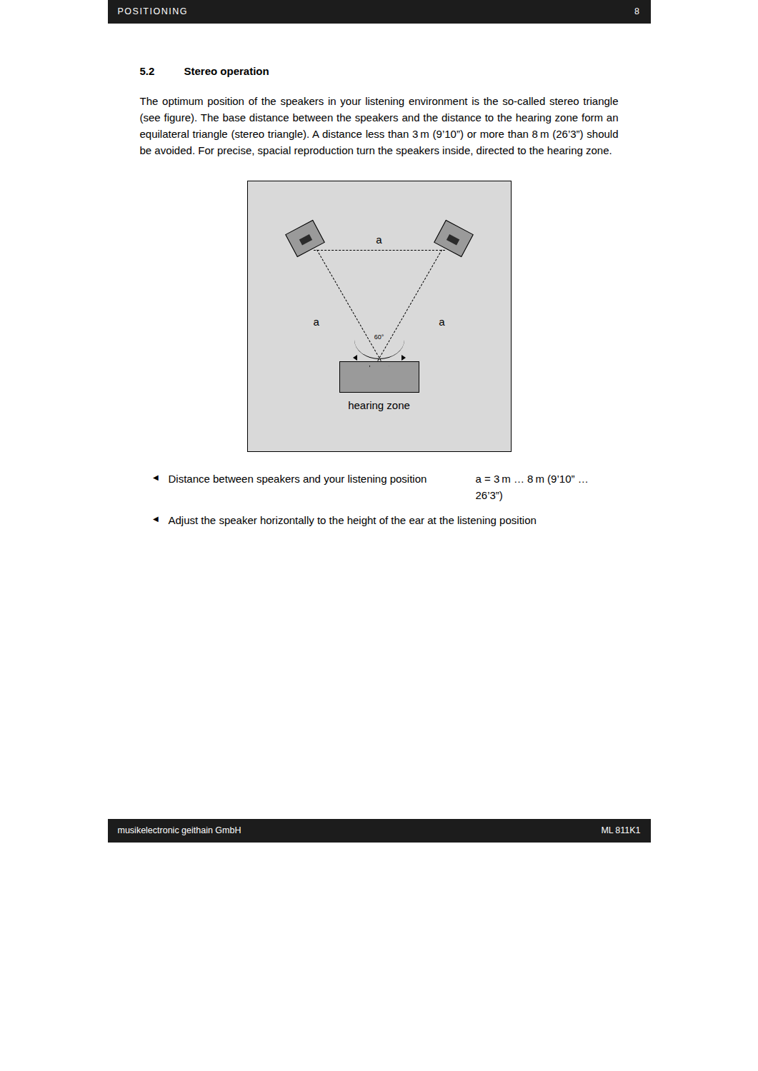Positioning 8
5.2 Stereo operation
The optimum position of the speakers in your listening environment is the so-called stereo triangle (see figure). The base distance between the speakers and the distance to the hearing zone form an equilateral triangle (stereo triangle). A distance less than 3 m (9’10”) or more than 8 m (26’3”) should be avoided. For precise, spacial reproduction turn the speakers inside, directed to the hearing zone.
a
a
a
60°
hearing zone
Distance between speakers and your listening position a = 3 m … 8 m (9’10” … 26’3”)
Adjust the speaker horizontally to the height of the ear at the listening position
musikelectronic geithain GmbH ML 811K1